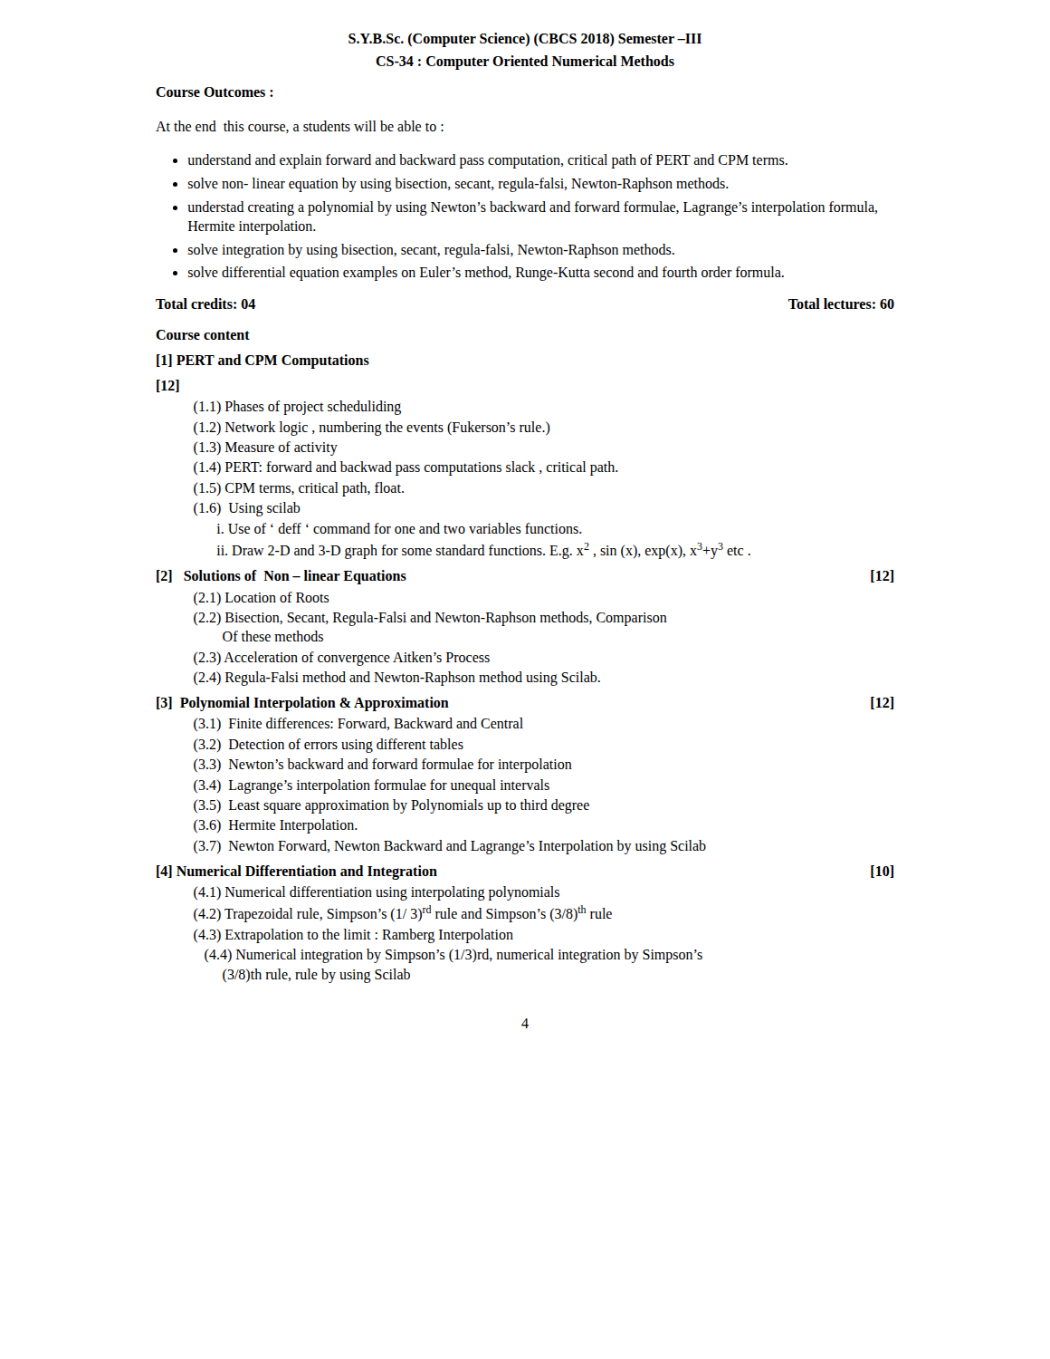S.Y.B.Sc. (Computer Science) (CBCS 2018) Semester –III
CS-34 : Computer Oriented Numerical Methods
Course Outcomes :
At the end this course, a students will be able to :
understand and explain forward and backward pass computation, critical path of PERT and CPM terms.
solve non- linear equation by using bisection, secant, regula-falsi, Newton-Raphson methods.
understad creating a polynomial by using Newton’s backward and forward formulae, Lagrange’s interpolation formula, Hermite interpolation.
solve integration by using bisection, secant, regula-falsi, Newton-Raphson methods.
solve differential equation examples on Euler’s method, Runge-Kutta second and fourth order formula.
Total credits: 04 Total lectures: 60
Course content
[1] PERT and CPM Computations
[12]
(1.1) Phases of project scheduliding
(1.2) Network logic , numbering the events (Fukerson’s rule.)
(1.3) Measure of activity
(1.4) PERT: forward and backwad pass computations slack , critical path.
(1.5) CPM terms, critical path, float.
(1.6) Using scilab
i. Use of ‘ deff ‘ command for one and two variables functions.
ii. Draw 2-D and 3-D graph for some standard functions. E.g. x2 , sin (x), exp(x), x3+y3 etc .
[2] Solutions of Non – linear Equations [12]
(2.1) Location of Roots
(2.2) Bisection, Secant, Regula-Falsi and Newton-Raphson methods, Comparison
Of these methods
(2.3) Acceleration of convergence Aitken’s Process
(2.4) Regula-Falsi method and Newton-Raphson method using Scilab.
[3] Polynomial Interpolation & Approximation [12]
(3.1) Finite differences: Forward, Backward and Central
(3.2) Detection of errors using different tables
(3.3) Newton’s backward and forward formulae for interpolation
(3.4) Lagrange’s interpolation formulae for unequal intervals
(3.5) Least square approximation by Polynomials up to third degree
(3.6) Hermite Interpolation.
(3.7) Newton Forward, Newton Backward and Lagrange’s Interpolation by using Scilab
[4] Numerical Differentiation and Integration [10]
(4.1) Numerical differentiation using interpolating polynomials
(4.2) Trapezoidal rule, Simpson’s (1/ 3)rd rule and Simpson’s (3/8)th rule
(4.3) Extrapolation to the limit : Ramberg Interpolation
(4.4) Numerical integration by Simpson’s (1/3)rd, numerical integration by Simpson’s
(3/8)th rule, rule by using Scilab
4